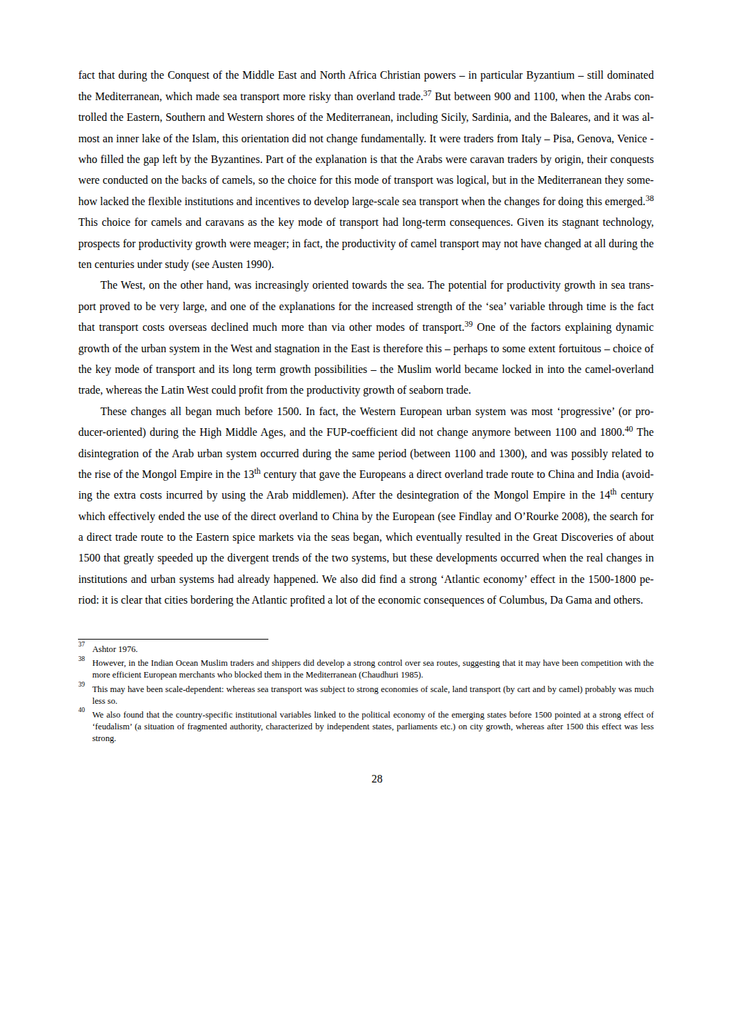fact that during the Conquest of the Middle East and North Africa Christian powers – in particular Byzantium – still dominated the Mediterranean, which made sea transport more risky than overland trade.37 But between 900 and 1100, when the Arabs controlled the Eastern, Southern and Western shores of the Mediterranean, including Sicily, Sardinia, and the Baleares, and it was almost an inner lake of the Islam, this orientation did not change fundamentally. It were traders from Italy – Pisa, Genova, Venice - who filled the gap left by the Byzantines. Part of the explanation is that the Arabs were caravan traders by origin, their conquests were conducted on the backs of camels, so the choice for this mode of transport was logical, but in the Mediterranean they somehow lacked the flexible institutions and incentives to develop large-scale sea transport when the changes for doing this emerged.38 This choice for camels and caravans as the key mode of transport had long-term consequences. Given its stagnant technology, prospects for productivity growth were meager; in fact, the productivity of camel transport may not have changed at all during the ten centuries under study (see Austen 1990).
The West, on the other hand, was increasingly oriented towards the sea. The potential for productivity growth in sea transport proved to be very large, and one of the explanations for the increased strength of the ‘sea’ variable through time is the fact that transport costs overseas declined much more than via other modes of transport.39 One of the factors explaining dynamic growth of the urban system in the West and stagnation in the East is therefore this – perhaps to some extent fortuitous – choice of the key mode of transport and its long term growth possibilities – the Muslim world became locked in into the camel-overland trade, whereas the Latin West could profit from the productivity growth of seaborn trade.
These changes all began much before 1500. In fact, the Western European urban system was most ‘progressive’ (or producer-oriented) during the High Middle Ages, and the FUP-coefficient did not change anymore between 1100 and 1800.40 The disintegration of the Arab urban system occurred during the same period (between 1100 and 1300), and was possibly related to the rise of the Mongol Empire in the 13th century that gave the Europeans a direct overland trade route to China and India (avoiding the extra costs incurred by using the Arab middlemen). After the desintegration of the Mongol Empire in the 14th century which effectively ended the use of the direct overland to China by the European (see Findlay and O’Rourke 2008), the search for a direct trade route to the Eastern spice markets via the seas began, which eventually resulted in the Great Discoveries of about 1500 that greatly speeded up the divergent trends of the two systems, but these developments occurred when the real changes in institutions and urban systems had already happened. We also did find a strong ‘Atlantic economy’ effect in the 1500-1800 period: it is clear that cities bordering the Atlantic profited a lot of the economic consequences of Columbus, Da Gama and others.
37 Ashtor 1976.
38 However, in the Indian Ocean Muslim traders and shippers did develop a strong control over sea routes, suggesting that it may have been competition with the more efficient European merchants who blocked them in the Mediterranean (Chaudhuri 1985).
39 This may have been scale-dependent: whereas sea transport was subject to strong economies of scale, land transport (by cart and by camel) probably was much less so.
40 We also found that the country-specific institutional variables linked to the political economy of the emerging states before 1500 pointed at a strong effect of ‘feudalism’ (a situation of fragmented authority, characterized by independent states, parliaments etc.) on city growth, whereas after 1500 this effect was less strong.
28